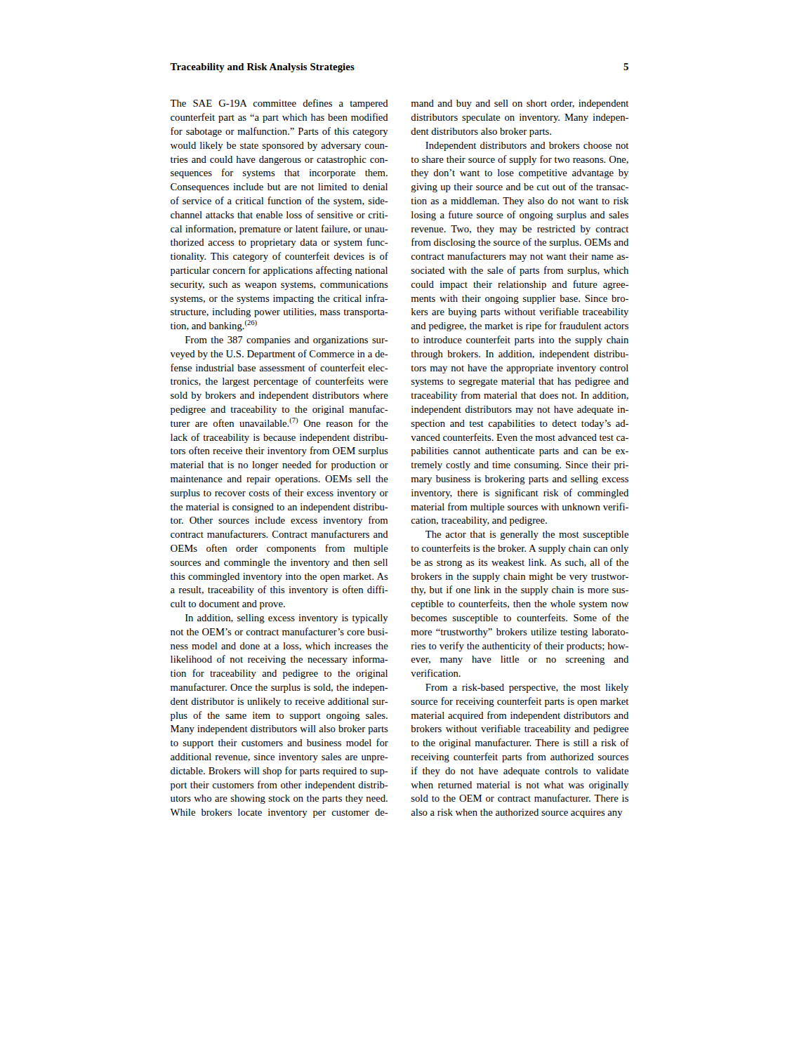Traceability and Risk Analysis Strategies 5
The SAE G-19A committee defines a tampered counterfeit part as “a part which has been modified for sabotage or malfunction.” Parts of this category would likely be state sponsored by adversary countries and could have dangerous or catastrophic consequences for systems that incorporate them. Consequences include but are not limited to denial of service of a critical function of the system, side-channel attacks that enable loss of sensitive or critical information, premature or latent failure, or unauthorized access to proprietary data or system functionality. This category of counterfeit devices is of particular concern for applications affecting national security, such as weapon systems, communications systems, or the systems impacting the critical infrastructure, including power utilities, mass transportation, and banking.(26)
From the 387 companies and organizations surveyed by the U.S. Department of Commerce in a defense industrial base assessment of counterfeit electronics, the largest percentage of counterfeits were sold by brokers and independent distributors where pedigree and traceability to the original manufacturer are often unavailable.(7) One reason for the lack of traceability is because independent distributors often receive their inventory from OEM surplus material that is no longer needed for production or maintenance and repair operations. OEMs sell the surplus to recover costs of their excess inventory or the material is consigned to an independent distributor. Other sources include excess inventory from contract manufacturers. Contract manufacturers and OEMs often order components from multiple sources and commingle the inventory and then sell this commingled inventory into the open market. As a result, traceability of this inventory is often difficult to document and prove.
In addition, selling excess inventory is typically not the OEM’s or contract manufacturer’s core business model and done at a loss, which increases the likelihood of not receiving the necessary information for traceability and pedigree to the original manufacturer. Once the surplus is sold, the independent distributor is unlikely to receive additional surplus of the same item to support ongoing sales. Many independent distributors will also broker parts to support their customers and business model for additional revenue, since inventory sales are unpredictable. Brokers will shop for parts required to support their customers from other independent distributors who are showing stock on the parts they need. While brokers locate inventory per customer demand and buy and sell on short order, independent distributors speculate on inventory. Many independent distributors also broker parts.
Independent distributors and brokers choose not to share their source of supply for two reasons. One, they don’t want to lose competitive advantage by giving up their source and be cut out of the transaction as a middleman. They also do not want to risk losing a future source of ongoing surplus and sales revenue. Two, they may be restricted by contract from disclosing the source of the surplus. OEMs and contract manufacturers may not want their name associated with the sale of parts from surplus, which could impact their relationship and future agreements with their ongoing supplier base. Since brokers are buying parts without verifiable traceability and pedigree, the market is ripe for fraudulent actors to introduce counterfeit parts into the supply chain through brokers. In addition, independent distributors may not have the appropriate inventory control systems to segregate material that has pedigree and traceability from material that does not. In addition, independent distributors may not have adequate inspection and test capabilities to detect today’s advanced counterfeits. Even the most advanced test capabilities cannot authenticate parts and can be extremely costly and time consuming. Since their primary business is brokering parts and selling excess inventory, there is significant risk of commingled material from multiple sources with unknown verification, traceability, and pedigree.
The actor that is generally the most susceptible to counterfeits is the broker. A supply chain can only be as strong as its weakest link. As such, all of the brokers in the supply chain might be very trustworthy, but if one link in the supply chain is more susceptible to counterfeits, then the whole system now becomes susceptible to counterfeits. Some of the more “trustworthy” brokers utilize testing laboratories to verify the authenticity of their products; however, many have little or no screening and verification.
From a risk-based perspective, the most likely source for receiving counterfeit parts is open market material acquired from independent distributors and brokers without verifiable traceability and pedigree to the original manufacturer. There is still a risk of receiving counterfeit parts from authorized sources if they do not have adequate controls to validate when returned material is not what was originally sold to the OEM or contract manufacturer. There is also a risk when the authorized source acquires any